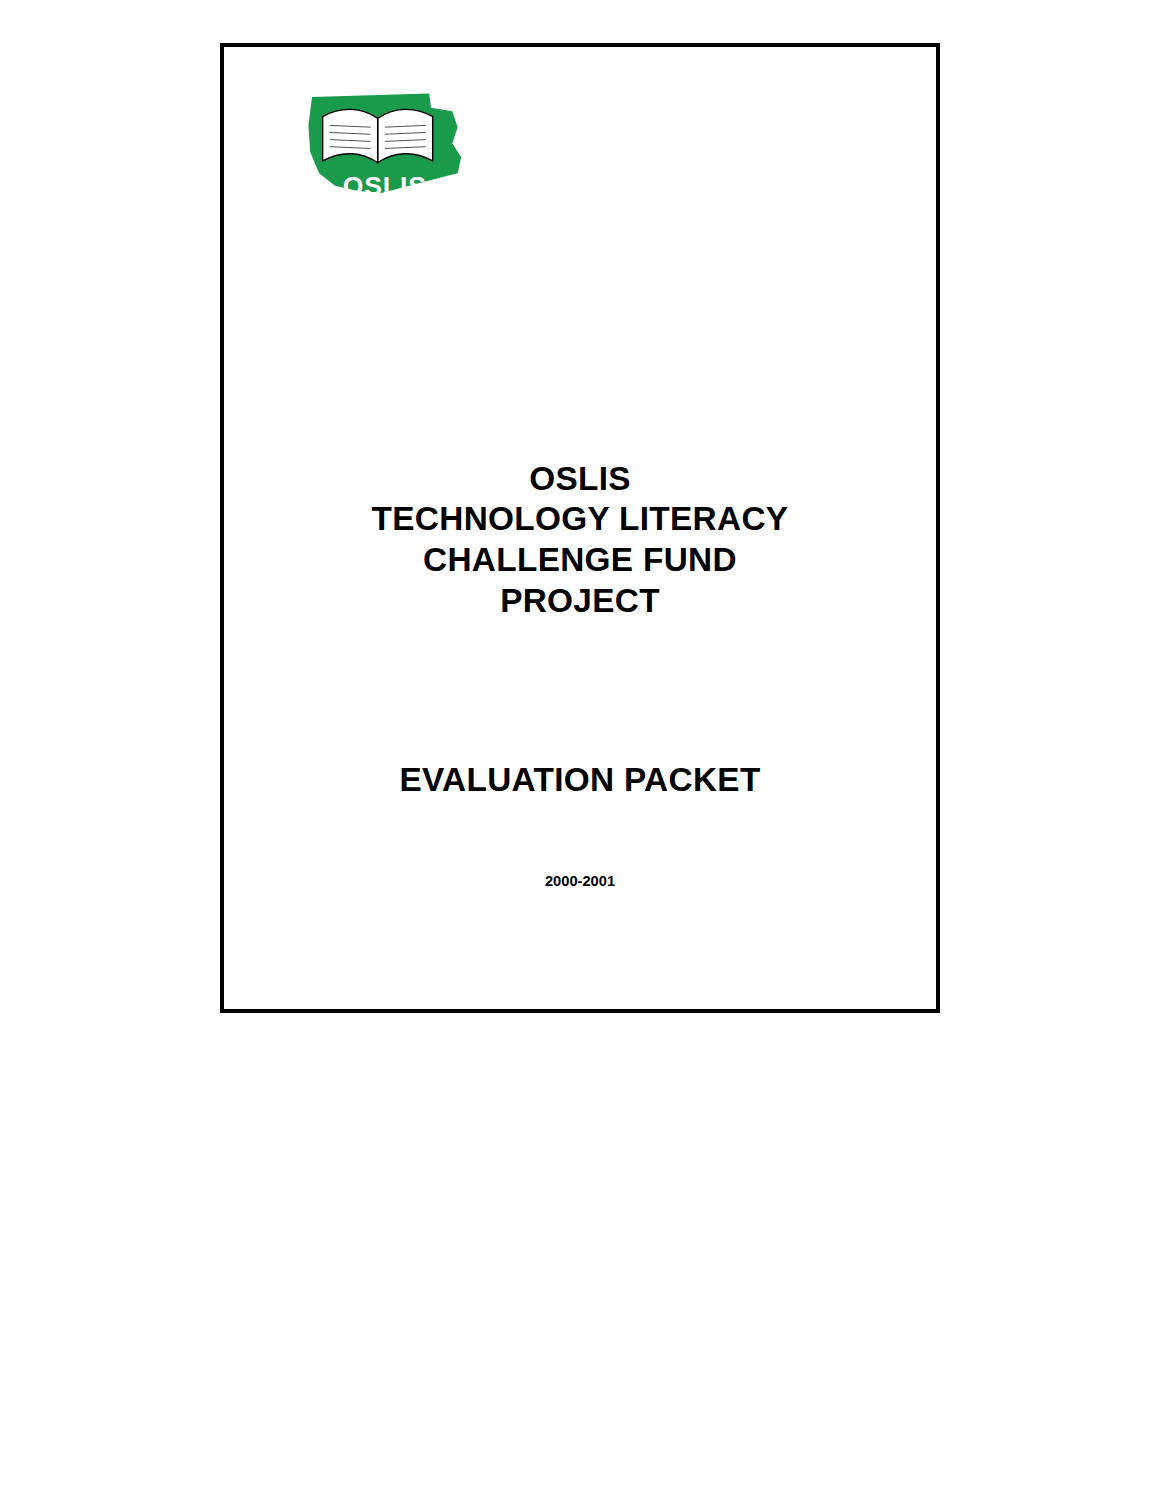OSLIS
OSLIS
TECHNOLOGY LITERACY
CHALLENGE FUND
PROJECT
EVALUATION PACKET
2000-2001